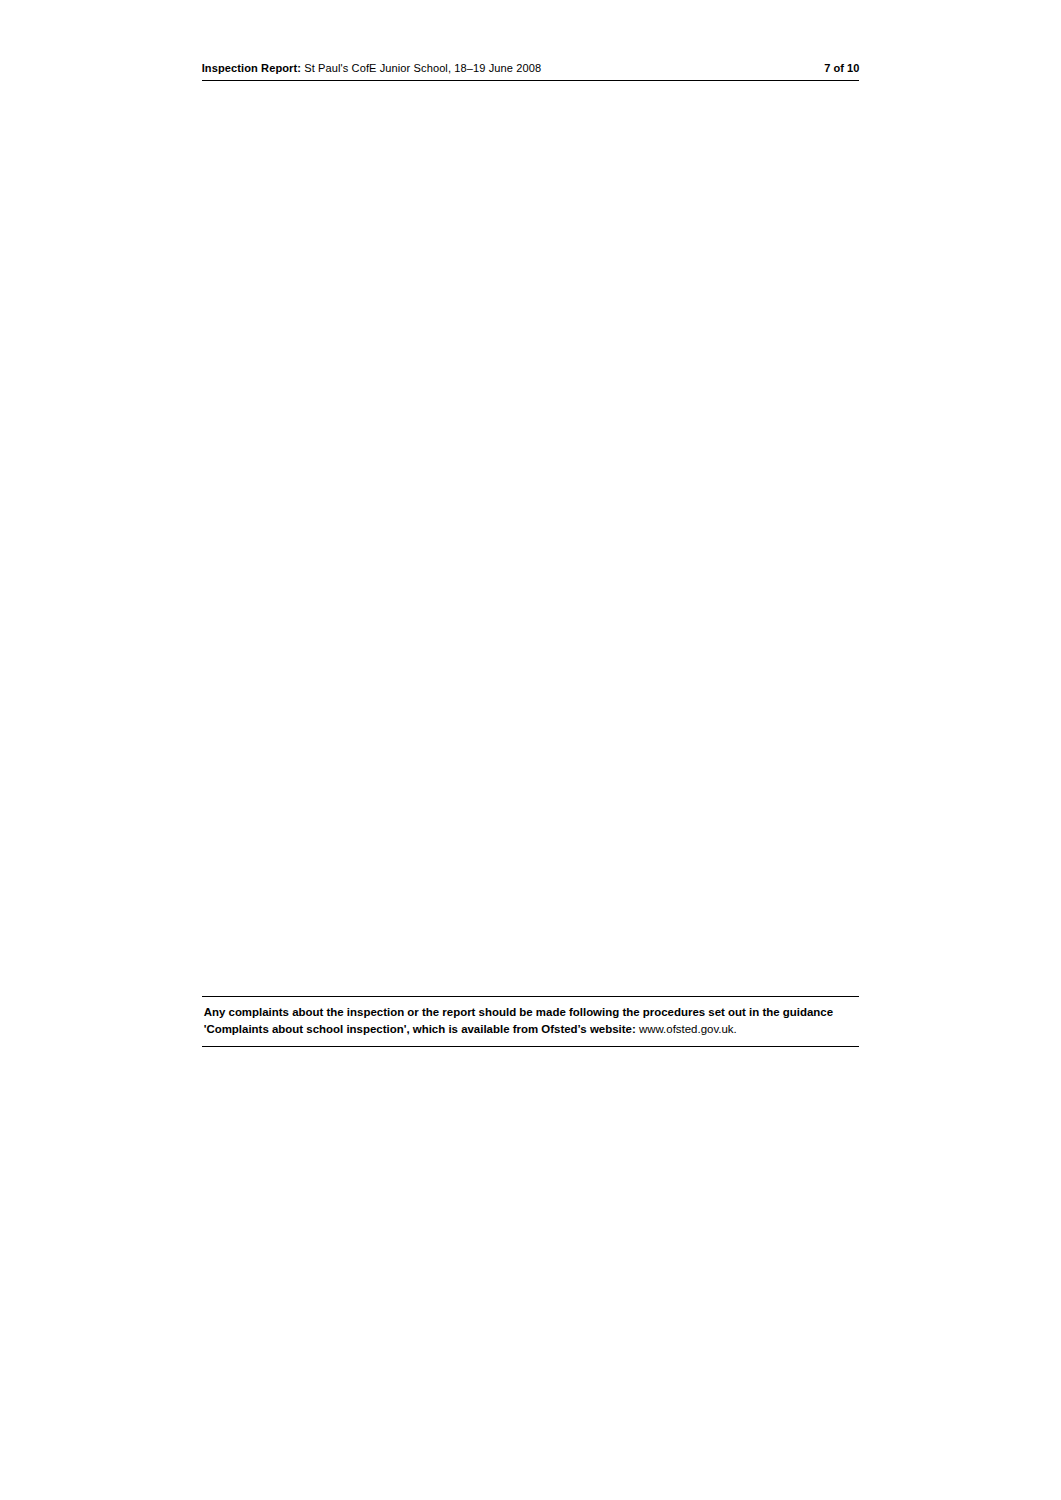Inspection Report: St Paul's CofE Junior School, 18–19 June 2008
7 of 10
Any complaints about the inspection or the report should be made following the procedures set out in the guidance 'Complaints about school inspection', which is available from Ofsted’s website: www.ofsted.gov.uk.